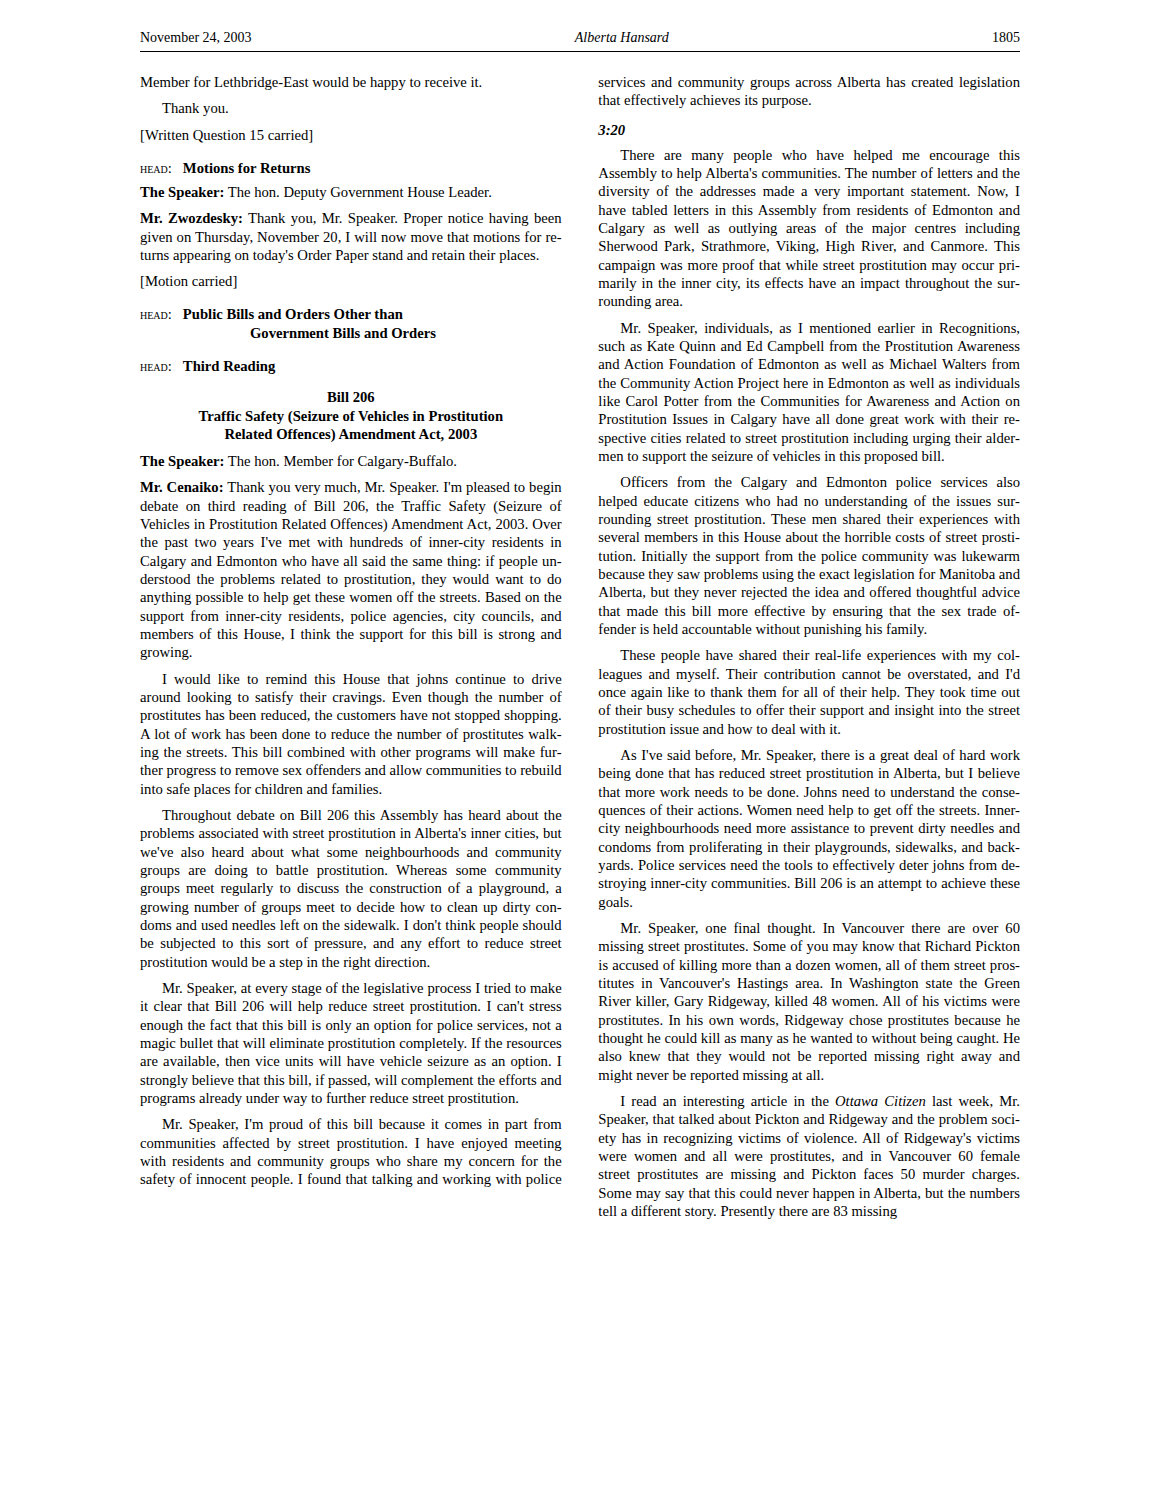November 24, 2003 Alberta Hansard 1805
Member for Lethbridge-East would be happy to receive it.
Thank you.
[Written Question 15 carried]
head: Motions for Returns
The Speaker: The hon. Deputy Government House Leader.
Mr. Zwozdesky: Thank you, Mr. Speaker. Proper notice having been given on Thursday, November 20, I will now move that motions for returns appearing on today's Order Paper stand and retain their places.
[Motion carried]
head: Public Bills and Orders Other than
Government Bills and Orders
head: Third Reading
Bill 206 Traffic Safety (Seizure of Vehicles in Prostitution
Related Offences) Amendment Act, 2003
The Speaker: The hon. Member for Calgary-Buffalo.
Mr. Cenaiko: Thank you very much, Mr. Speaker. I'm pleased to begin debate on third reading of Bill 206, the Traffic Safety (Seizure of Vehicles in Prostitution Related Offences) Amendment Act, 2003. Over the past two years I've met with hundreds of inner-city residents in Calgary and Edmonton who have all said the same thing: if people understood the problems related to prostitution, they would want to do anything possible to help get these women off the streets. Based on the support from inner-city residents, police agencies, city councils, and members of this House, I think the support for this bill is strong and growing.
I would like to remind this House that johns continue to drive around looking to satisfy their cravings. Even though the number of prostitutes has been reduced, the customers have not stopped shopping. A lot of work has been done to reduce the number of prostitutes walking the streets. This bill combined with other programs will make further progress to remove sex offenders and allow communities to rebuild into safe places for children and families.
Throughout debate on Bill 206 this Assembly has heard about the problems associated with street prostitution in Alberta's inner cities, but we've also heard about what some neighbourhoods and community groups are doing to battle prostitution. Whereas some community groups meet regularly to discuss the construction of a playground, a growing number of groups meet to decide how to clean up dirty condoms and used needles left on the sidewalk. I don't think people should be subjected to this sort of pressure, and any effort to reduce street prostitution would be a step in the right direction.
Mr. Speaker, at every stage of the legislative process I tried to make it clear that Bill 206 will help reduce street prostitution. I can't stress enough the fact that this bill is only an option for police services, not a magic bullet that will eliminate prostitution completely. If the resources are available, then vice units will have vehicle seizure as an option. I strongly believe that this bill, if passed, will complement the efforts and programs already under way to further reduce street prostitution.
Mr. Speaker, I'm proud of this bill because it comes in part from communities affected by street prostitution. I have enjoyed meeting with residents and community groups who share my concern for the safety of innocent people. I found that talking and working with police services and community groups across Alberta has created legislation that effectively achieves its purpose.
3:20
There are many people who have helped me encourage this Assembly to help Alberta's communities. The number of letters and the diversity of the addresses made a very important statement. Now, I have tabled letters in this Assembly from residents of Edmonton and Calgary as well as outlying areas of the major centres including Sherwood Park, Strathmore, Viking, High River, and Canmore. This campaign was more proof that while street prostitution may occur primarily in the inner city, its effects have an impact throughout the surrounding area.
Mr. Speaker, individuals, as I mentioned earlier in Recognitions, such as Kate Quinn and Ed Campbell from the Prostitution Awareness and Action Foundation of Edmonton as well as Michael Walters from the Community Action Project here in Edmonton as well as individuals like Carol Potter from the Communities for Awareness and Action on Prostitution Issues in Calgary have all done great work with their respective cities related to street prostitution including urging their aldermen to support the seizure of vehicles in this proposed bill.
Officers from the Calgary and Edmonton police services also helped educate citizens who had no understanding of the issues surrounding street prostitution. These men shared their experiences with several members in this House about the horrible costs of street prostitution. Initially the support from the police community was lukewarm because they saw problems using the exact legislation for Manitoba and Alberta, but they never rejected the idea and offered thoughtful advice that made this bill more effective by ensuring that the sex trade offender is held accountable without punishing his family.
These people have shared their real-life experiences with my colleagues and myself. Their contribution cannot be overstated, and I'd once again like to thank them for all of their help. They took time out of their busy schedules to offer their support and insight into the street prostitution issue and how to deal with it.
As I've said before, Mr. Speaker, there is a great deal of hard work being done that has reduced street prostitution in Alberta, but I believe that more work needs to be done. Johns need to understand the consequences of their actions. Women need help to get off the streets. Inner-city neighbourhoods need more assistance to prevent dirty needles and condoms from proliferating in their playgrounds, sidewalks, and backyards. Police services need the tools to effectively deter johns from destroying inner-city communities. Bill 206 is an attempt to achieve these goals.
Mr. Speaker, one final thought. In Vancouver there are over 60 missing street prostitutes. Some of you may know that Richard Pickton is accused of killing more than a dozen women, all of them street prostitutes in Vancouver's Hastings area. In Washington state the Green River killer, Gary Ridgeway, killed 48 women. All of his victims were prostitutes. In his own words, Ridgeway chose prostitutes because he thought he could kill as many as he wanted to without being caught. He also knew that they would not be reported missing right away and might never be reported missing at all.
I read an interesting article in the Ottawa Citizen last week, Mr. Speaker, that talked about Pickton and Ridgeway and the problem society has in recognizing victims of violence. All of Ridgeway's victims were women and all were prostitutes, and in Vancouver 60 female street prostitutes are missing and Pickton faces 50 murder charges. Some may say that this could never happen in Alberta, but the numbers tell a different story. Presently there are 83 missing